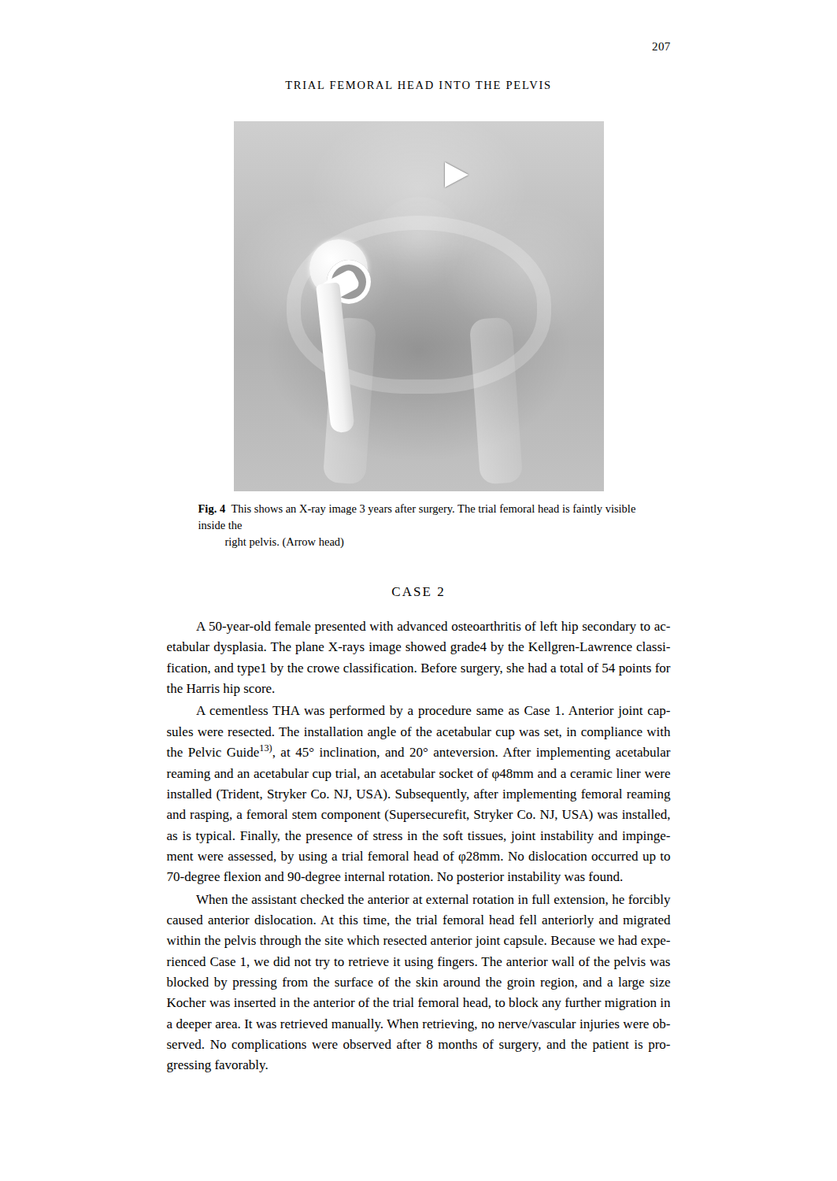207
TRIAL FEMORAL HEAD INTO THE PELVIS
Fig. 4 This shows an X-ray image 3 years after surgery. The trial femoral head is faintly visible inside the right pelvis. (Arrow head)
CASE 2
A 50-year-old female presented with advanced osteoarthritis of left hip secondary to acetabular dysplasia. The plane X-rays image showed grade4 by the Kellgren-Lawrence classification, and type1 by the crowe classification. Before surgery, she had a total of 54 points for the Harris hip score.
A cementless THA was performed by a procedure same as Case 1. Anterior joint capsules were resected. The installation angle of the acetabular cup was set, in compliance with the Pelvic Guide13), at 45° inclination, and 20° anteversion. After implementing acetabular reaming and an acetabular cup trial, an acetabular socket of φ48mm and a ceramic liner were installed (Trident, Stryker Co. NJ, USA). Subsequently, after implementing femoral reaming and rasping, a femoral stem component (Supersecurefit, Stryker Co. NJ, USA) was installed, as is typical. Finally, the presence of stress in the soft tissues, joint instability and impingement were assessed, by using a trial femoral head of φ28mm. No dislocation occurred up to 70-degree flexion and 90-degree internal rotation. No posterior instability was found.
When the assistant checked the anterior at external rotation in full extension, he forcibly caused anterior dislocation. At this time, the trial femoral head fell anteriorly and migrated within the pelvis through the site which resected anterior joint capsule. Because we had experienced Case 1, we did not try to retrieve it using fingers. The anterior wall of the pelvis was blocked by pressing from the surface of the skin around the groin region, and a large size Kocher was inserted in the anterior of the trial femoral head, to block any further migration in a deeper area. It was retrieved manually. When retrieving, no nerve/vascular injuries were observed. No complications were observed after 8 months of surgery, and the patient is progressing favorably.